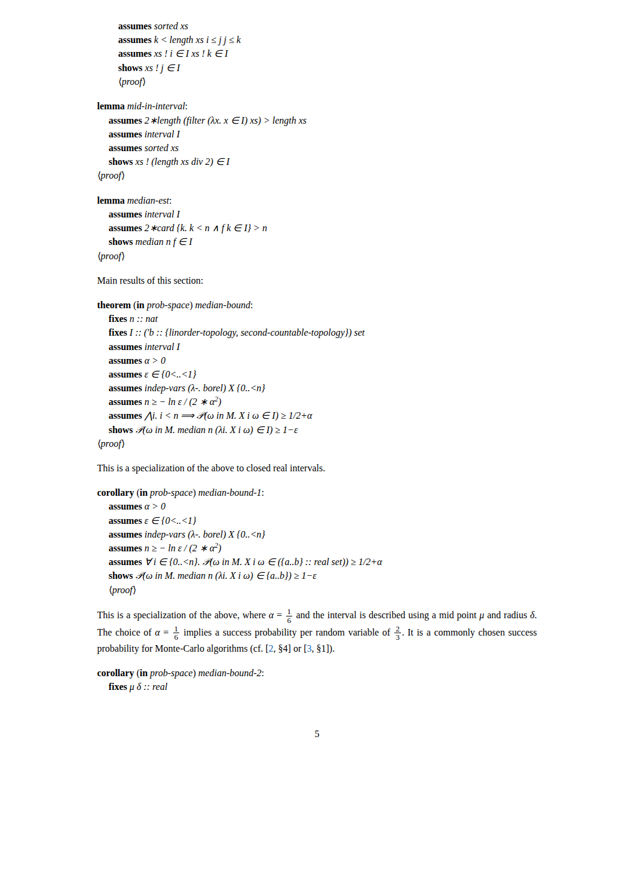assumes sorted xs
assumes k < length xs i ≤ j j ≤ k
assumes xs ! i ∈ I xs ! k ∈ I
shows xs ! j ∈ I
⟨proof⟩
lemma mid-in-interval:
assumes 2∗length (filter (λx. x ∈ I) xs) > length xs
assumes interval I
assumes sorted xs
shows xs ! (length xs div 2) ∈ I
⟨proof⟩
lemma median-est:
assumes interval I
assumes 2∗card {k. k < n ∧ f k ∈ I} > n
shows median n f ∈ I
⟨proof⟩
Main results of this section:
theorem (in prob-space) median-bound:
fixes n :: nat
fixes I :: (′b :: {linorder-topology, second-countable-topology}) set
assumes interval I
assumes α > 0
assumes ε ∈ {0<..<1}
assumes indep-vars (λ-. borel) X {0..<n}
assumes n ≥ − ln ε / (2 ∗ α2)
assumes ⋀i. i < n ⟹ 𝒫(ω in M. X i ω ∈ I) ≥ 1/2+α
shows 𝒫(ω in M. median n (λi. X i ω) ∈ I) ≥ 1−ε
⟨proof⟩
This is a specialization of the above to closed real intervals.
corollary (in prob-space) median-bound-1:
assumes α > 0
assumes ε ∈ {0<..<1}
assumes indep-vars (λ-. borel) X {0..<n}
assumes n ≥ − ln ε / (2 ∗ α2)
assumes ∀ i ∈ {0..<n}. 𝒫(ω in M. X i ω ∈ ({a..b} :: real set)) ≥ 1/2+α
shows 𝒫(ω in M. median n (λi. X i ω) ∈ {a..b}) ≥ 1−ε
⟨proof⟩
This is a specialization of the above, where α = 16 and the interval is described using a mid point μ and radius δ. The choice of α = 16 implies a success probability per random variable of 23. It is a commonly chosen success probability for Monte-Carlo algorithms (cf. [2, §4] or [3, §1]).
corollary (in prob-space) median-bound-2:
fixes μ δ :: real
5